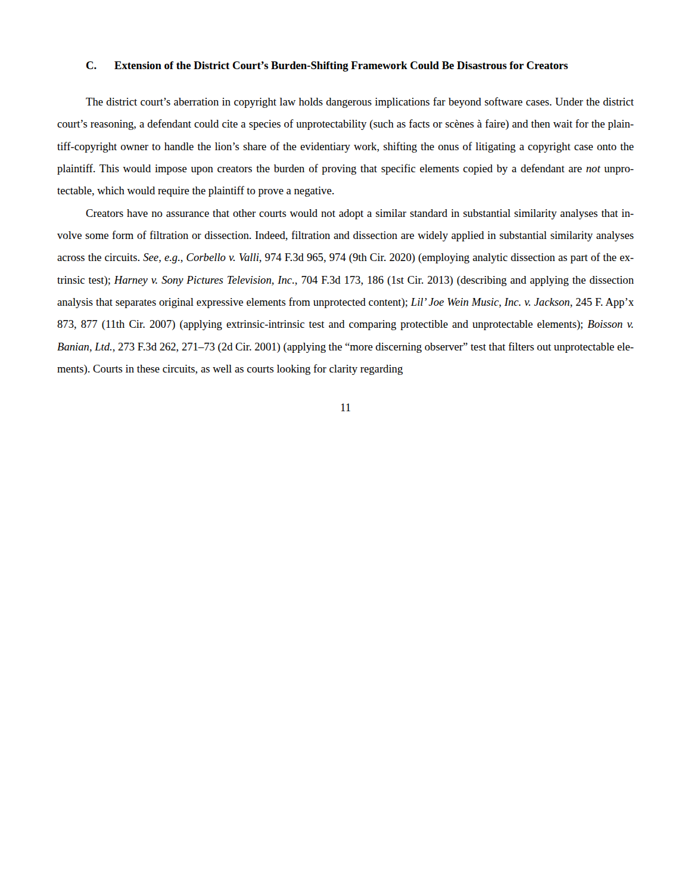C. Extension of the District Court’s Burden-Shifting Framework Could Be Disastrous for Creators
The district court’s aberration in copyright law holds dangerous implications far beyond software cases. Under the district court’s reasoning, a defendant could cite a species of unprotectability (such as facts or scènes à faire) and then wait for the plaintiff-copyright owner to handle the lion’s share of the evidentiary work, shifting the onus of litigating a copyright case onto the plaintiff. This would impose upon creators the burden of proving that specific elements copied by a defendant are not unprotectable, which would require the plaintiff to prove a negative.
Creators have no assurance that other courts would not adopt a similar standard in substantial similarity analyses that involve some form of filtration or dissection. Indeed, filtration and dissection are widely applied in substantial similarity analyses across the circuits. See, e.g., Corbello v. Valli, 974 F.3d 965, 974 (9th Cir. 2020) (employing analytic dissection as part of the extrinsic test); Harney v. Sony Pictures Television, Inc., 704 F.3d 173, 186 (1st Cir. 2013) (describing and applying the dissection analysis that separates original expressive elements from unprotected content); Lil’ Joe Wein Music, Inc. v. Jackson, 245 F. App’x 873, 877 (11th Cir. 2007) (applying extrinsic-intrinsic test and comparing protectible and unprotectable elements); Boisson v. Banian, Ltd., 273 F.3d 262, 271–73 (2d Cir. 2001) (applying the “more discerning observer” test that filters out unprotectable elements). Courts in these circuits, as well as courts looking for clarity regarding
11